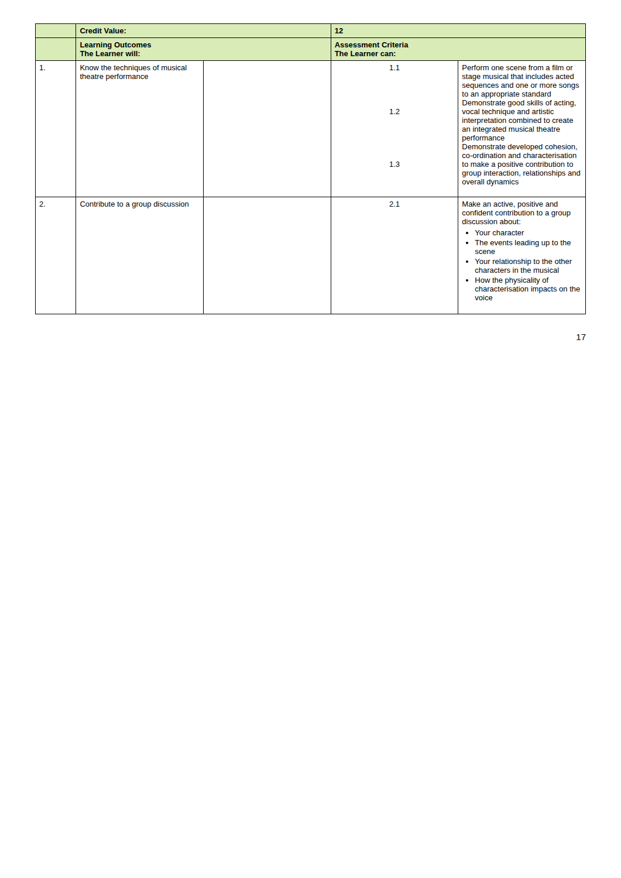| | Credit Value: | 12 |
| | Learning Outcomes The Learner will: | Assessment Criteria The Learner can: |
| 1. | Know the techniques of musical theatre performance | | 1.1 1.2 1.3 | Perform one scene from a film or stage musical that includes acted sequences and one or more songs to an appropriate standard Demonstrate good skills of acting, vocal technique and artistic interpretation combined to create an integrated musical theatre performance Demonstrate developed cohesion, co-ordination and characterisation to make a positive contribution to group interaction, relationships and overall dynamics |
| 2. | Contribute to a group discussion | | 2.1 | Make an active, positive and confident contribution to a group discussion about: Your character The events leading up to the scene Your relationship to the other characters in the musical How the physicality of characterisation impacts on the voice |
17